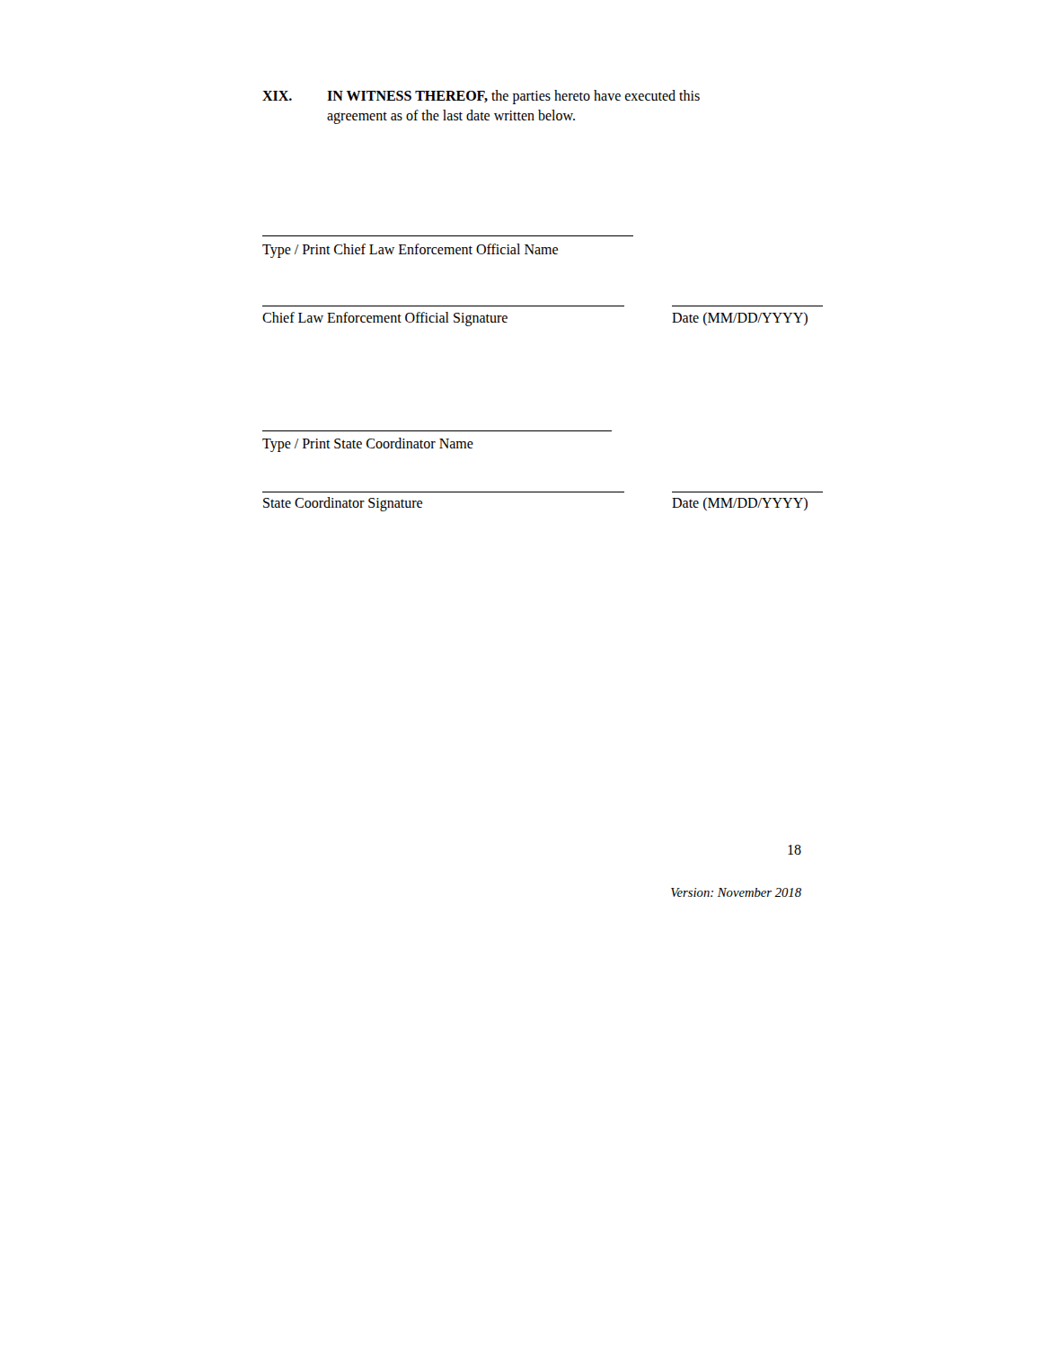XIX.
IN WITNESS THEREOF, the parties hereto have executed this agreement as of the last date written below.
Type / Print Chief Law Enforcement Official Name
Chief Law Enforcement Official Signature
Date (MM/DD/YYYY)
Type / Print State Coordinator Name
State Coordinator Signature
Date (MM/DD/YYYY)
18
Version: November 2018